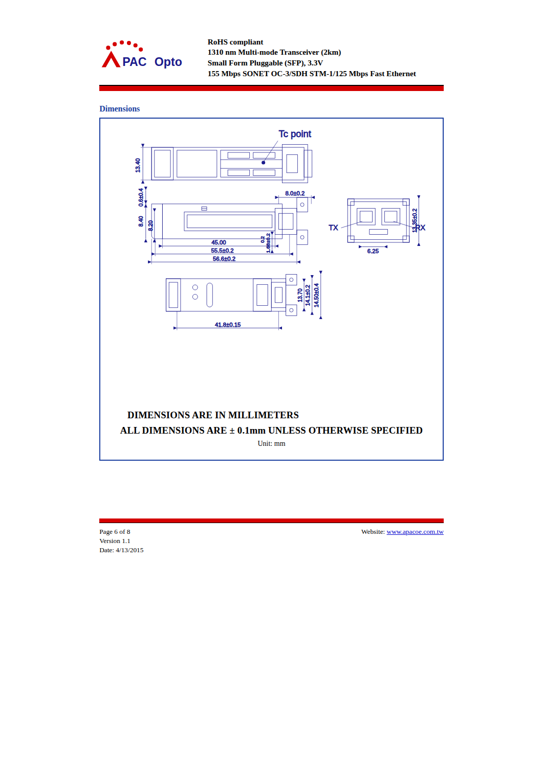PAC Opto
RoHS compliant
1310 nm Multi-mode Transceiver (2km)
Small Form Pluggable (SFP), 3.3V
155 Mbps SONET OC-3/SDH STM-1/125 Mbps Fast Ethernet
Dimensions
Tc point 13.40 8.0±0.2 8.40 8.20 0.6±0.4 45.00 55.5±0.2 56.6±0.2 1.68±0.2 0.2 13.70 14.1±0.2 14.50±0.4 41.8±0.15 TX RX 6.25 13.35±0.2
DIMENSIONS ARE IN MILLIMETERS
ALL DIMENSIONS ARE ± 0.1mm UNLESS OTHERWISE SPECIFIED
Unit: mm
Page 6 of 8
Version 1.1
Date: 4/13/2015
Website: www.apacoe.com.tw